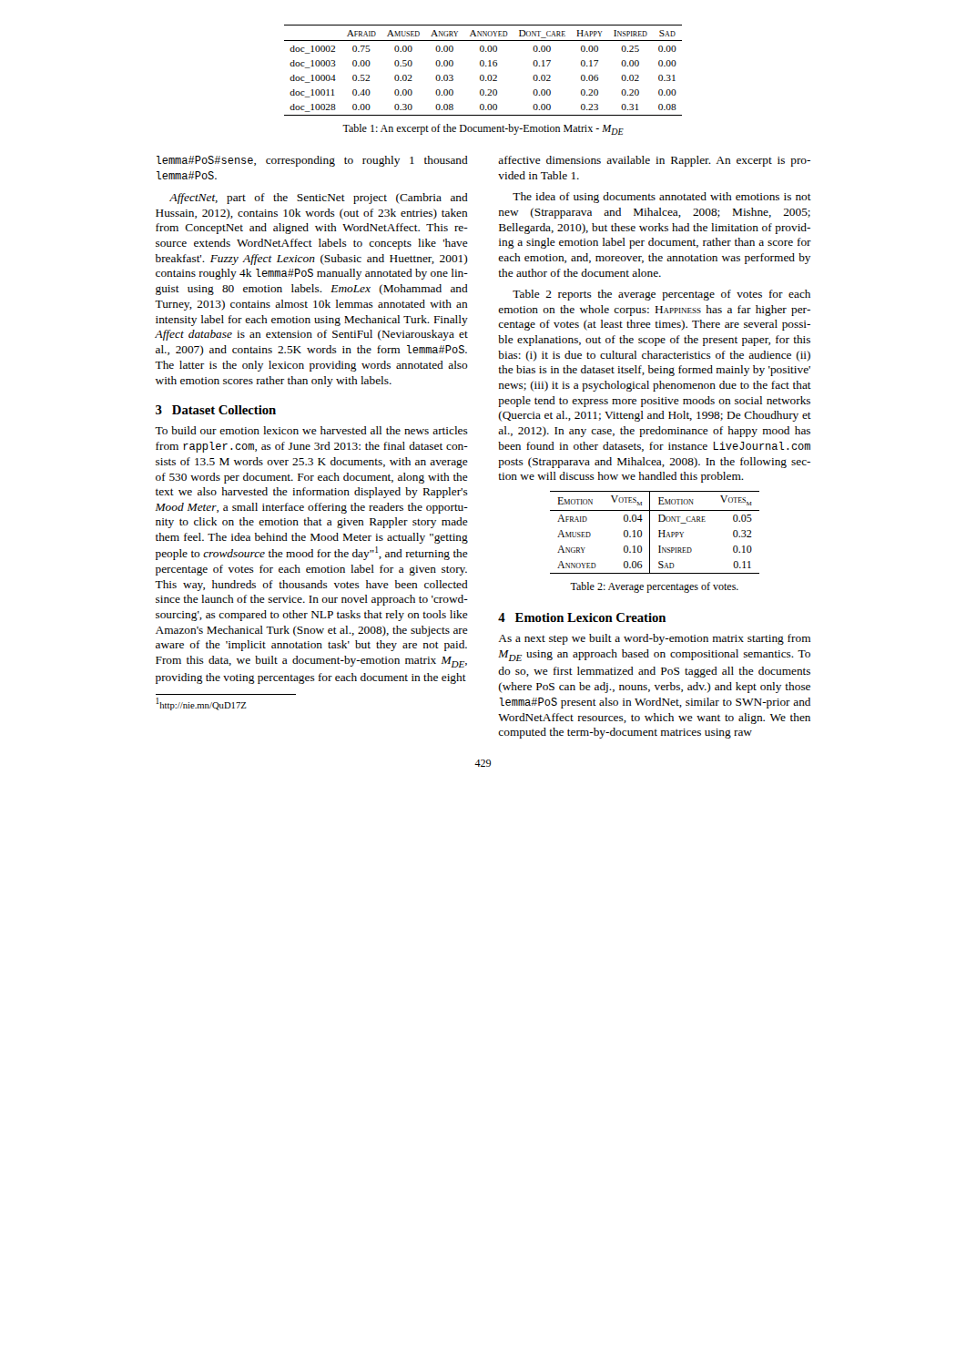| | Afraid | Amused | Angry | Annoyed | Dont_care | Happy | Inspired | Sad |
| --- | --- | --- | --- | --- | --- | --- | --- | --- |
| doc_10002 | 0.75 | 0.00 | 0.00 | 0.00 | 0.00 | 0.00 | 0.25 | 0.00 |
| doc_10003 | 0.00 | 0.50 | 0.00 | 0.16 | 0.17 | 0.17 | 0.00 | 0.00 |
| doc_10004 | 0.52 | 0.02 | 0.03 | 0.02 | 0.02 | 0.06 | 0.02 | 0.31 |
| doc_10011 | 0.40 | 0.00 | 0.00 | 0.20 | 0.00 | 0.20 | 0.20 | 0.00 |
| doc_10028 | 0.00 | 0.30 | 0.08 | 0.00 | 0.00 | 0.23 | 0.31 | 0.08 |
Table 1: An excerpt of the Document-by-Emotion Matrix - MDE
lemma#PoS#sense, corresponding to roughly 1 thousand lemma#PoS.
AffectNet, part of the SenticNet project (Cambria and Hussain, 2012), contains 10k words (out of 23k entries) taken from ConceptNet and aligned with WordNetAffect. This resource extends WordNetAffect labels to concepts like 'have breakfast'. Fuzzy Affect Lexicon (Subasic and Huettner, 2001) contains roughly 4k lemma#PoS manually annotated by one linguist using 80 emotion labels. EmoLex (Mohammad and Turney, 2013) contains almost 10k lemmas annotated with an intensity label for each emotion using Mechanical Turk. Finally Affect database is an extension of SentiFul (Neviarouskaya et al., 2007) and contains 2.5K words in the form lemma#PoS. The latter is the only lexicon providing words annotated also with emotion scores rather than only with labels.
3 Dataset Collection
To build our emotion lexicon we harvested all the news articles from rappler.com, as of June 3rd 2013: the final dataset consists of 13.5 M words over 25.3 K documents, with an average of 530 words per document. For each document, along with the text we also harvested the information displayed by Rappler's Mood Meter, a small interface offering the readers the opportunity to click on the emotion that a given Rappler story made them feel. The idea behind the Mood Meter is actually "getting people to crowdsource the mood for the day"1, and returning the percentage of votes for each emotion label for a given story. This way, hundreds of thousands votes have been collected since the launch of the service. In our novel approach to 'crowdsourcing', as compared to other NLP tasks that rely on tools like Amazon's Mechanical Turk (Snow et al., 2008), the subjects are aware of the 'implicit annotation task' but they are not paid. From this data, we built a document-by-emotion matrix MDE, providing the voting percentages for each document in the eight
1http://nie.mn/QuD17Z
affective dimensions available in Rappler. An excerpt is provided in Table 1.
The idea of using documents annotated with emotions is not new (Strapparava and Mihalcea, 2008; Mishne, 2005; Bellegarda, 2010), but these works had the limitation of providing a single emotion label per document, rather than a score for each emotion, and, moreover, the annotation was performed by the author of the document alone.
Table 2 reports the average percentage of votes for each emotion on the whole corpus: Happiness has a far higher percentage of votes (at least three times). There are several possible explanations, out of the scope of the present paper, for this bias: (i) it is due to cultural characteristics of the audience (ii) the bias is in the dataset itself, being formed mainly by 'positive' news; (iii) it is a psychological phenomenon due to the fact that people tend to express more positive moods on social networks (Quercia et al., 2011; Vittengl and Holt, 1998; De Choudhury et al., 2012). In any case, the predominance of happy mood has been found in other datasets, for instance LiveJournal.com posts (Strapparava and Mihalcea, 2008). In the following section we will discuss how we handled this problem.
| Emotion | Votes μ | Emotion | Votes μ |
| --- | --- | --- | --- |
| Afraid | 0.04 | Dont_care | 0.05 |
| Amused | 0.10 | Happy | 0.32 |
| Angry | 0.10 | Inspired | 0.10 |
| Annoyed | 0.06 | Sad | 0.11 |
Table 2: Average percentages of votes.
4 Emotion Lexicon Creation
As a next step we built a word-by-emotion matrix starting from MDE using an approach based on compositional semantics. To do so, we first lemmatized and PoS tagged all the documents (where PoS can be adj., nouns, verbs, adv.) and kept only those lemma#PoS present also in WordNet, similar to SWN-prior and WordNetAffect resources, to which we want to align. We then computed the term-by-document matrices using raw
429